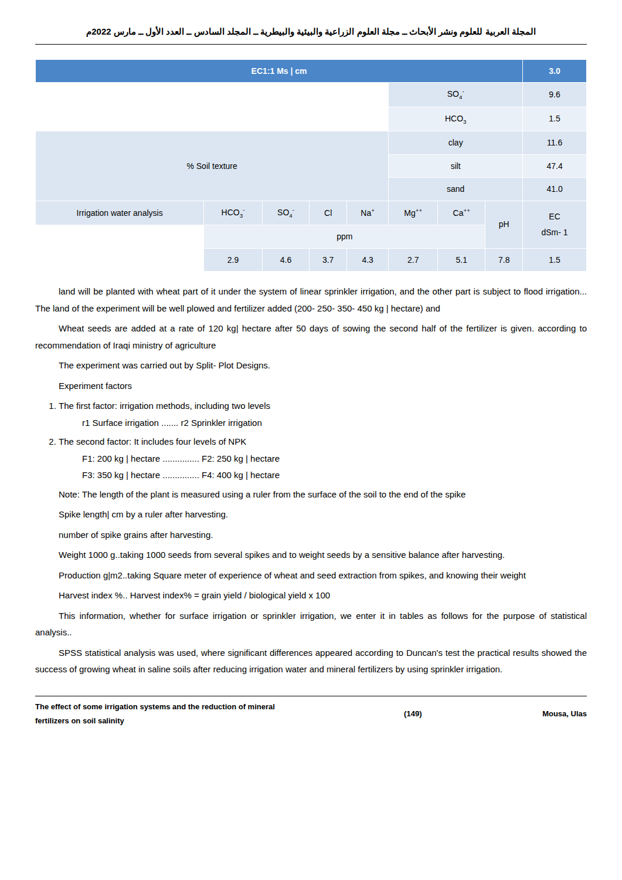المجلة العربية للعلوم ونشر الأبحاث ــ مجلة العلوم الزراعية والبيئية والبيطرية ــ المجلد السادس ــ العدد الأول ــ مارس 2022م
| EC1:1 Ms / cm | 3.0 |
| | SO 4 - | 9.6 |
| HCO 3 | 1.5 |
| % Soil texture | clay | 11.6 |
| silt | 47.4 |
| sand | 41.0 |
| Irrigation water analysis | HCO 3 - | SO 4 - | Cl | Na + | Mg ++ | Ca ++ | pH | EC dSm- 1 |
| | ppm |
| 2.9 | 4.6 | 3.7 | 4.3 | 2.7 | 5.1 | 7.8 | 1.5 |
land will be planted with wheat part of it under the system of linear sprinkler irrigation, and the other part is subject to flood irrigation... The land of the experiment will be well plowed and fertilizer added (200- 250- 350- 450 kg | hectare) and
Wheat seeds are added at a rate of 120 kg| hectare after 50 days of sowing the second half of the fertilizer is given. according to recommendation of Iraqi ministry of agriculture
The experiment was carried out by Split- Plot Designs.
Experiment factors
The first factor: irrigation methods, including two levels
r1 Surface irrigation ....... r2 Sprinkler irrigation
The second factor: It includes four levels of NPK
F1: 200 kg | hectare ............... F2: 250 kg | hectare
F3: 350 kg | hectare ............... F4: 400 kg | hectare
Note: The length of the plant is measured using a ruler from the surface of the soil to the end of the spike
Spike length| cm by a ruler after harvesting.
number of spike grains after harvesting.
Weight 1000 g..taking 1000 seeds from several spikes and to weight seeds by a sensitive balance after harvesting.
Production g|m2..taking Square meter of experience of wheat and seed extraction from spikes, and knowing their weight
Harvest index %.. Harvest index% = grain yield / biological yield x 100
This information, whether for surface irrigation or sprinkler irrigation, we enter it in tables as follows for the purpose of statistical analysis..
SPSS statistical analysis was used, where significant differences appeared according to Duncan's test the practical results showed the success of growing wheat in saline soils after reducing irrigation water and mineral fertilizers by using sprinkler irrigation.
The effect of some irrigation systems and the reduction of mineral fertilizers on soil salinity
(149)
Mousa, Ulas